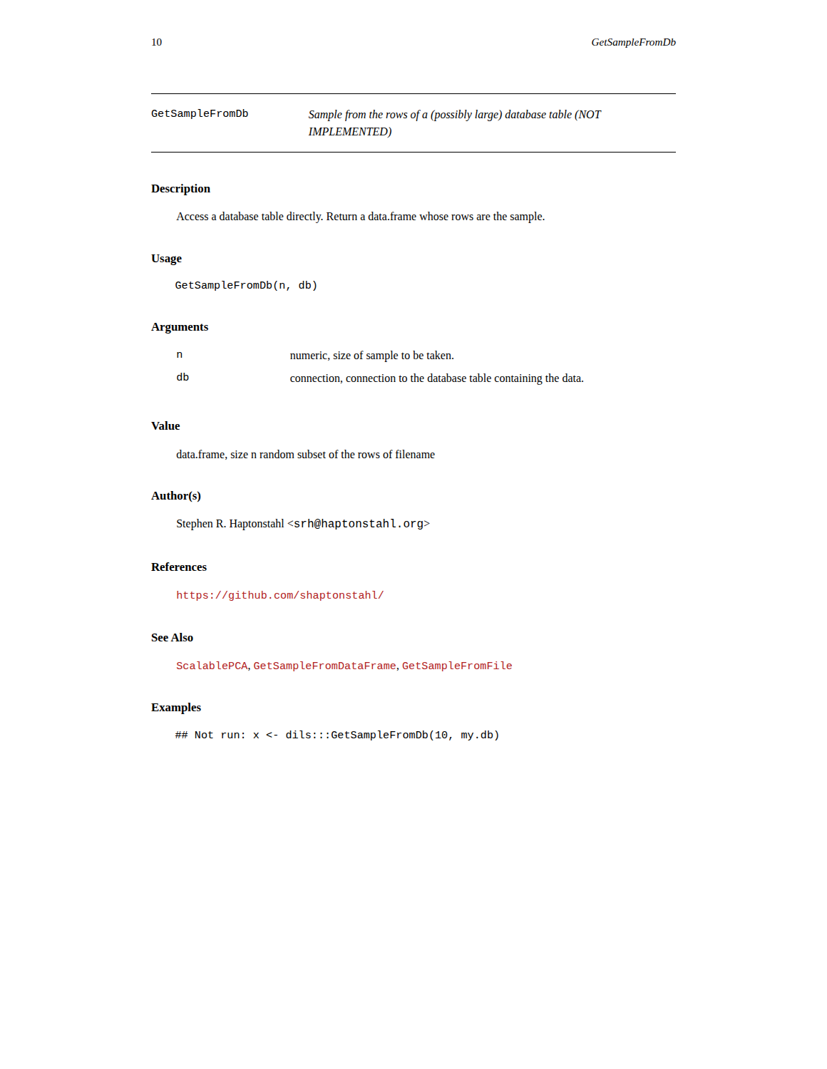10 GetSampleFromDb
| GetSampleFromDb | Sample from the rows of a (possibly large) database table (NOT IMPLEMENTED) |
Description
Access a database table directly. Return a data.frame whose rows are the sample.
Usage
GetSampleFromDb(n, db)
Arguments
| n | numeric, size of sample to be taken. |
| db | connection, connection to the database table containing the data. |
Value
data.frame, size n random subset of the rows of filename
Author(s)
Stephen R. Haptonstahl <srh@haptonstahl.org>
References
https://github.com/shaptonstahl/
See Also
ScalablePCA, GetSampleFromDataFrame, GetSampleFromFile
Examples
## Not run: x <- dils:::GetSampleFromDb(10, my.db)